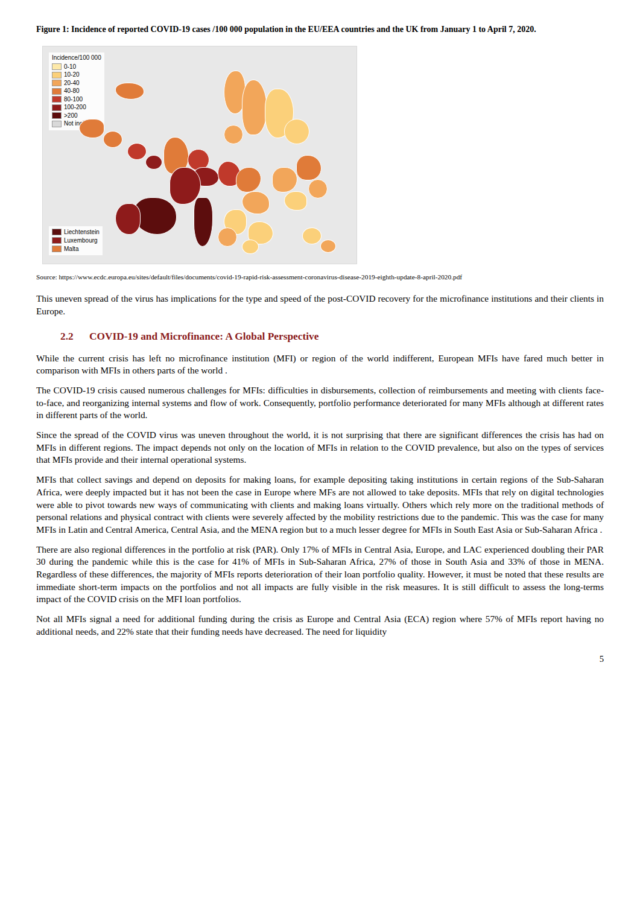Figure 1: Incidence of reported COVID-19 cases /100 000 population in the EU/EEA countries and the UK from January 1 to April 7, 2020.
Incidence/100 000
0-10
10-20
20-40
40-80
80-100
100-200
>200
Not included
Liechtenstein
Luxembourg
Malta
Source: https://www.ecdc.europa.eu/sites/default/files/documents/covid-19-rapid-risk-assessment-coronavirus-disease-2019-eighth-update-8-april-2020.pdf
This uneven spread of the virus has implications for the type and speed of the post-COVID recovery for the microfinance institutions and their clients in Europe.
2.2 COVID-19 and Microfinance: A Global Perspective
While the current crisis has left no microfinance institution (MFI) or region of the world indifferent, European MFIs have fared much better in comparison with MFIs in others parts of the world .
The COVID-19 crisis caused numerous challenges for MFIs: difficulties in disbursements, collection of reimbursements and meeting with clients face-to-face, and reorganizing internal systems and flow of work. Consequently, portfolio performance deteriorated for many MFIs although at different rates in different parts of the world.
Since the spread of the COVID virus was uneven throughout the world, it is not surprising that there are significant differences the crisis has had on MFIs in different regions. The impact depends not only on the location of MFIs in relation to the COVID prevalence, but also on the types of services that MFIs provide and their internal operational systems.
MFIs that collect savings and depend on deposits for making loans, for example depositing taking institutions in certain regions of the Sub-Saharan Africa, were deeply impacted but it has not been the case in Europe where MFs are not allowed to take deposits. MFIs that rely on digital technologies were able to pivot towards new ways of communicating with clients and making loans virtually. Others which rely more on the traditional methods of personal relations and physical contract with clients were severely affected by the mobility restrictions due to the pandemic. This was the case for many MFIs in Latin and Central America, Central Asia, and the MENA region but to a much lesser degree for MFIs in South East Asia or Sub-Saharan Africa .
There are also regional differences in the portfolio at risk (PAR). Only 17% of MFIs in Central Asia, Europe, and LAC experienced doubling their PAR 30 during the pandemic while this is the case for 41% of MFIs in Sub-Saharan Africa, 27% of those in South Asia and 33% of those in MENA. Regardless of these differences, the majority of MFIs reports deterioration of their loan portfolio quality. However, it must be noted that these results are immediate short-term impacts on the portfolios and not all impacts are fully visible in the risk measures. It is still difficult to assess the long-terms impact of the COVID crisis on the MFI loan portfolios.
Not all MFIs signal a need for additional funding during the crisis as Europe and Central Asia (ECA) region where 57% of MFIs report having no additional needs, and 22% state that their funding needs have decreased. The need for liquidity
5